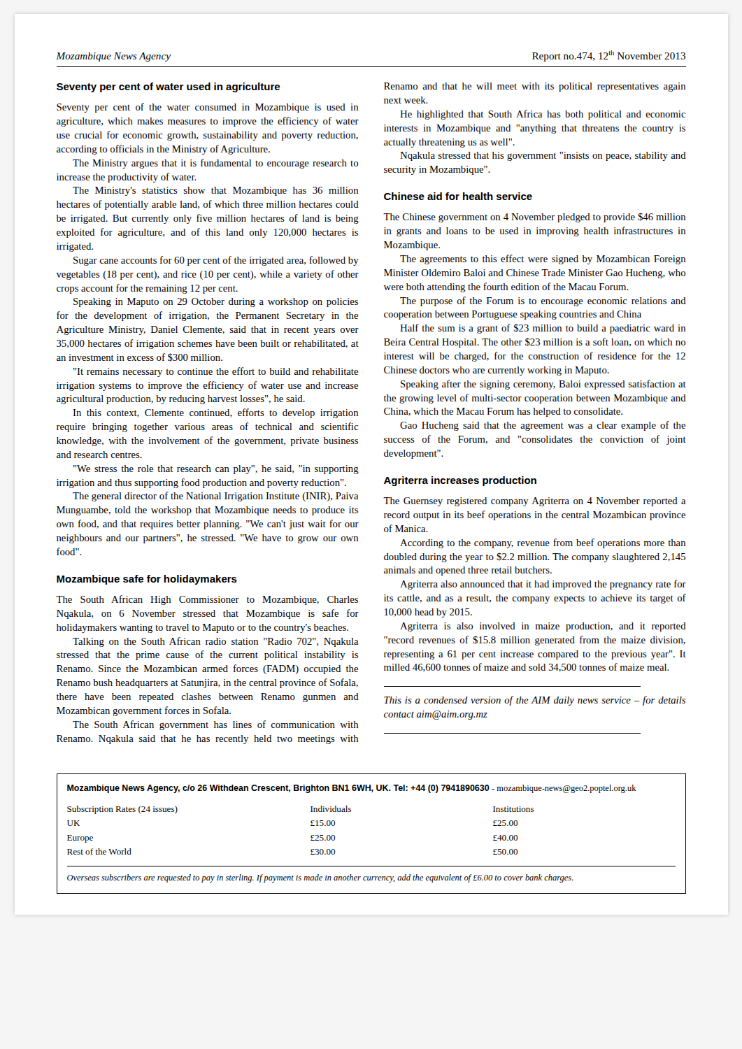Mozambique News Agency
Report no.474, 12th November 2013
Seventy per cent of water used in agriculture
Seventy per cent of the water consumed in Mozambique is used in agriculture, which makes measures to improve the efficiency of water use crucial for economic growth, sustainability and poverty reduction, according to officials in the Ministry of Agriculture.
The Ministry argues that it is fundamental to encourage research to increase the productivity of water.
The Ministry's statistics show that Mozambique has 36 million hectares of potentially arable land, of which three million hectares could be irrigated. But currently only five million hectares of land is being exploited for agriculture, and of this land only 120,000 hectares is irrigated.
Sugar cane accounts for 60 per cent of the irrigated area, followed by vegetables (18 per cent), and rice (10 per cent), while a variety of other crops account for the remaining 12 per cent.
Speaking in Maputo on 29 October during a workshop on policies for the development of irrigation, the Permanent Secretary in the Agriculture Ministry, Daniel Clemente, said that in recent years over 35,000 hectares of irrigation schemes have been built or rehabilitated, at an investment in excess of $300 million.
"It remains necessary to continue the effort to build and rehabilitate irrigation systems to improve the efficiency of water use and increase agricultural production, by reducing harvest losses", he said.
In this context, Clemente continued, efforts to develop irrigation require bringing together various areas of technical and scientific knowledge, with the involvement of the government, private business and research centres.
"We stress the role that research can play", he said, "in supporting irrigation and thus supporting food production and poverty reduction".
The general director of the National Irrigation Institute (INIR), Paiva Munguambe, told the workshop that Mozambique needs to produce its own food, and that requires better planning. "We can't just wait for our neighbours and our partners", he stressed. "We have to grow our own food".
Mozambique safe for holidaymakers
The South African High Commissioner to Mozambique, Charles Nqakula, on 6 November stressed that Mozambique is safe for holidaymakers wanting to travel to Maputo or to the country's beaches.
Talking on the South African radio station "Radio 702", Nqakula stressed that the prime cause of the current political instability is Renamo. Since the Mozambican armed forces (FADM) occupied the Renamo bush headquarters at Satunjira, in the central province of Sofala, there have been repeated clashes between Renamo gunmen and Mozambican government forces in Sofala.
The South African government has lines of communication with Renamo. Nqakula said that he has recently held two meetings with Renamo and that he will meet with its political representatives again next week.
He highlighted that South Africa has both political and economic interests in Mozambique and "anything that threatens the country is actually threatening us as well".
Nqakula stressed that his government "insists on peace, stability and security in Mozambique".
Chinese aid for health service
The Chinese government on 4 November pledged to provide $46 million in grants and loans to be used in improving health infrastructures in Mozambique.
The agreements to this effect were signed by Mozambican Foreign Minister Oldemiro Baloi and Chinese Trade Minister Gao Hucheng, who were both attending the fourth edition of the Macau Forum.
The purpose of the Forum is to encourage economic relations and cooperation between Portuguese speaking countries and China
Half the sum is a grant of $23 million to build a paediatric ward in Beira Central Hospital. The other $23 million is a soft loan, on which no interest will be charged, for the construction of residence for the 12 Chinese doctors who are currently working in Maputo.
Speaking after the signing ceremony, Baloi expressed satisfaction at the growing level of multi-sector cooperation between Mozambique and China, which the Macau Forum has helped to consolidate.
Gao Hucheng said that the agreement was a clear example of the success of the Forum, and "consolidates the conviction of joint development".
Agriterra increases production
The Guernsey registered company Agriterra on 4 November reported a record output in its beef operations in the central Mozambican province of Manica.
According to the company, revenue from beef operations more than doubled during the year to $2.2 million. The company slaughtered 2,145 animals and opened three retail butchers.
Agriterra also announced that it had improved the pregnancy rate for its cattle, and as a result, the company expects to achieve its target of 10,000 head by 2015.
Agriterra is also involved in maize production, and it reported "record revenues of $15.8 million generated from the maize division, representing a 61 per cent increase compared to the previous year". It milled 46,600 tonnes of maize and sold 34,500 tonnes of maize meal.
This is a condensed version of the AIM daily news service – for details contact aim@aim.org.mz
Mozambique News Agency, c/o 26 Withdean Crescent, Brighton BN1 6WH, UK. Tel: +44 (0) 7941890630 - mozambique-news@geo2.poptel.org.uk
| Subscription Rates (24 issues) | Individuals | Institutions |
| UK | £15.00 | £25.00 |
| Europe | £25.00 | £40.00 |
| Rest of the World | £30.00 | £50.00 |
Overseas subscribers are requested to pay in sterling. If payment is made in another currency, add the equivalent of £6.00 to cover bank charges.